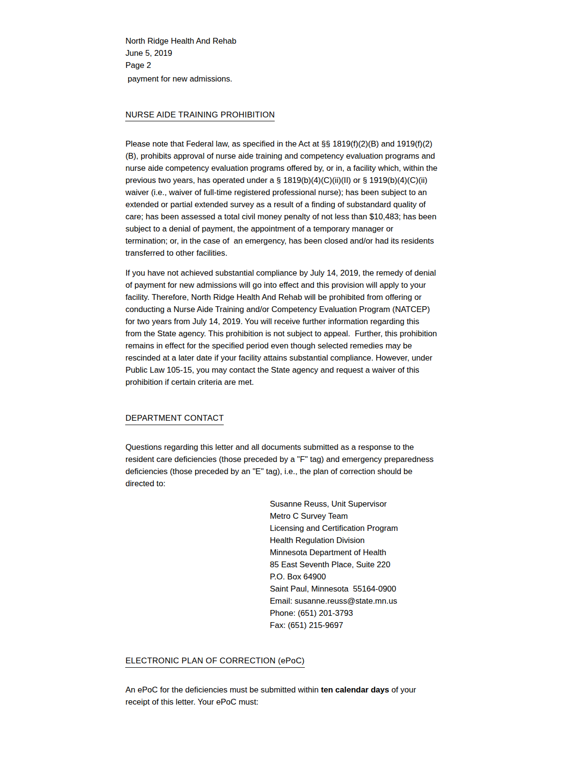North Ridge Health And Rehab
June 5, 2019
Page 2
payment for new admissions.
NURSE AIDE TRAINING PROHIBITION
Please note that Federal law, as specified in the Act at §§ 1819(f)(2)(B) and 1919(f)(2)(B), prohibits approval of nurse aide training and competency evaluation programs and nurse aide competency evaluation programs offered by, or in, a facility which, within the previous two years, has operated under a § 1819(b)(4)(C)(ii)(II) or § 1919(b)(4)(C)(ii) waiver (i.e., waiver of full-time registered professional nurse); has been subject to an extended or partial extended survey as a result of a finding of substandard quality of care; has been assessed a total civil money penalty of not less than $10,483; has been subject to a denial of payment, the appointment of a temporary manager or termination; or, in the case of an emergency, has been closed and/or had its residents transferred to other facilities.
If you have not achieved substantial compliance by July 14, 2019, the remedy of denial of payment for new admissions will go into effect and this provision will apply to your facility. Therefore, North Ridge Health And Rehab will be prohibited from offering or conducting a Nurse Aide Training and/or Competency Evaluation Program (NATCEP) for two years from July 14, 2019. You will receive further information regarding this from the State agency. This prohibition is not subject to appeal. Further, this prohibition remains in effect for the specified period even though selected remedies may be rescinded at a later date if your facility attains substantial compliance. However, under Public Law 105-15, you may contact the State agency and request a waiver of this prohibition if certain criteria are met.
DEPARTMENT CONTACT
Questions regarding this letter and all documents submitted as a response to the resident care deficiencies (those preceded by a "F" tag) and emergency preparedness deficiencies (those preceded by an "E" tag), i.e., the plan of correction should be directed to:
Susanne Reuss, Unit Supervisor
Metro C Survey Team
Licensing and Certification Program
Health Regulation Division
Minnesota Department of Health
85 East Seventh Place, Suite 220
P.O. Box 64900
Saint Paul, Minnesota 55164-0900
Email: susanne.reuss@state.mn.us
Phone: (651) 201-3793
Fax: (651) 215-9697
ELECTRONIC PLAN OF CORRECTION (ePoC)
An ePoC for the deficiencies must be submitted within ten calendar days of your receipt of this letter. Your ePoC must: